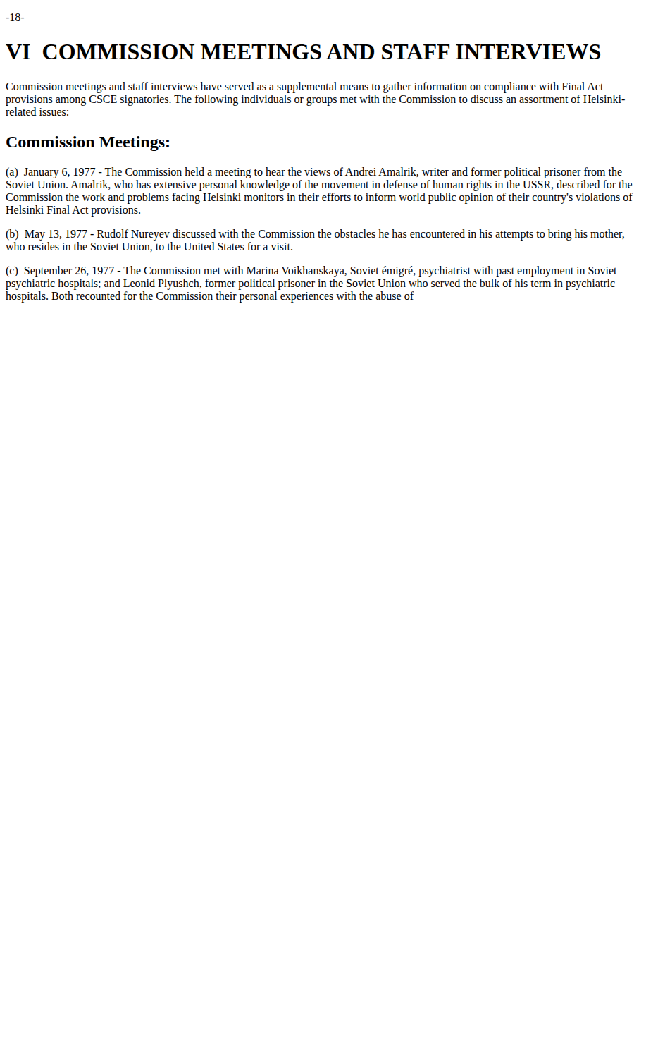-18-
VI COMMISSION MEETINGS AND STAFF INTERVIEWS
Commission meetings and staff interviews have served as a supplemental means to gather information on compliance with Final Act provisions among CSCE signatories. The following individuals or groups met with the Commission to discuss an assortment of Helsinki-related issues:
Commission Meetings:
(a) January 6, 1977 - The Commission held a meeting to hear the views of Andrei Amalrik, writer and former political prisoner from the Soviet Union. Amalrik, who has extensive personal knowledge of the movement in defense of human rights in the USSR, described for the Commission the work and problems facing Helsinki monitors in their efforts to inform world public opinion of their country's violations of Helsinki Final Act provisions.
(b) May 13, 1977 - Rudolf Nureyev discussed with the Commission the obstacles he has encountered in his attempts to bring his mother, who resides in the Soviet Union, to the United States for a visit.
(c) September 26, 1977 - The Commission met with Marina Voikhanskaya, Soviet émigré, psychiatrist with past employment in Soviet psychiatric hospitals; and Leonid Plyushch, former political prisoner in the Soviet Union who served the bulk of his term in psychiatric hospitals. Both recounted for the Commission their personal experiences with the abuse of